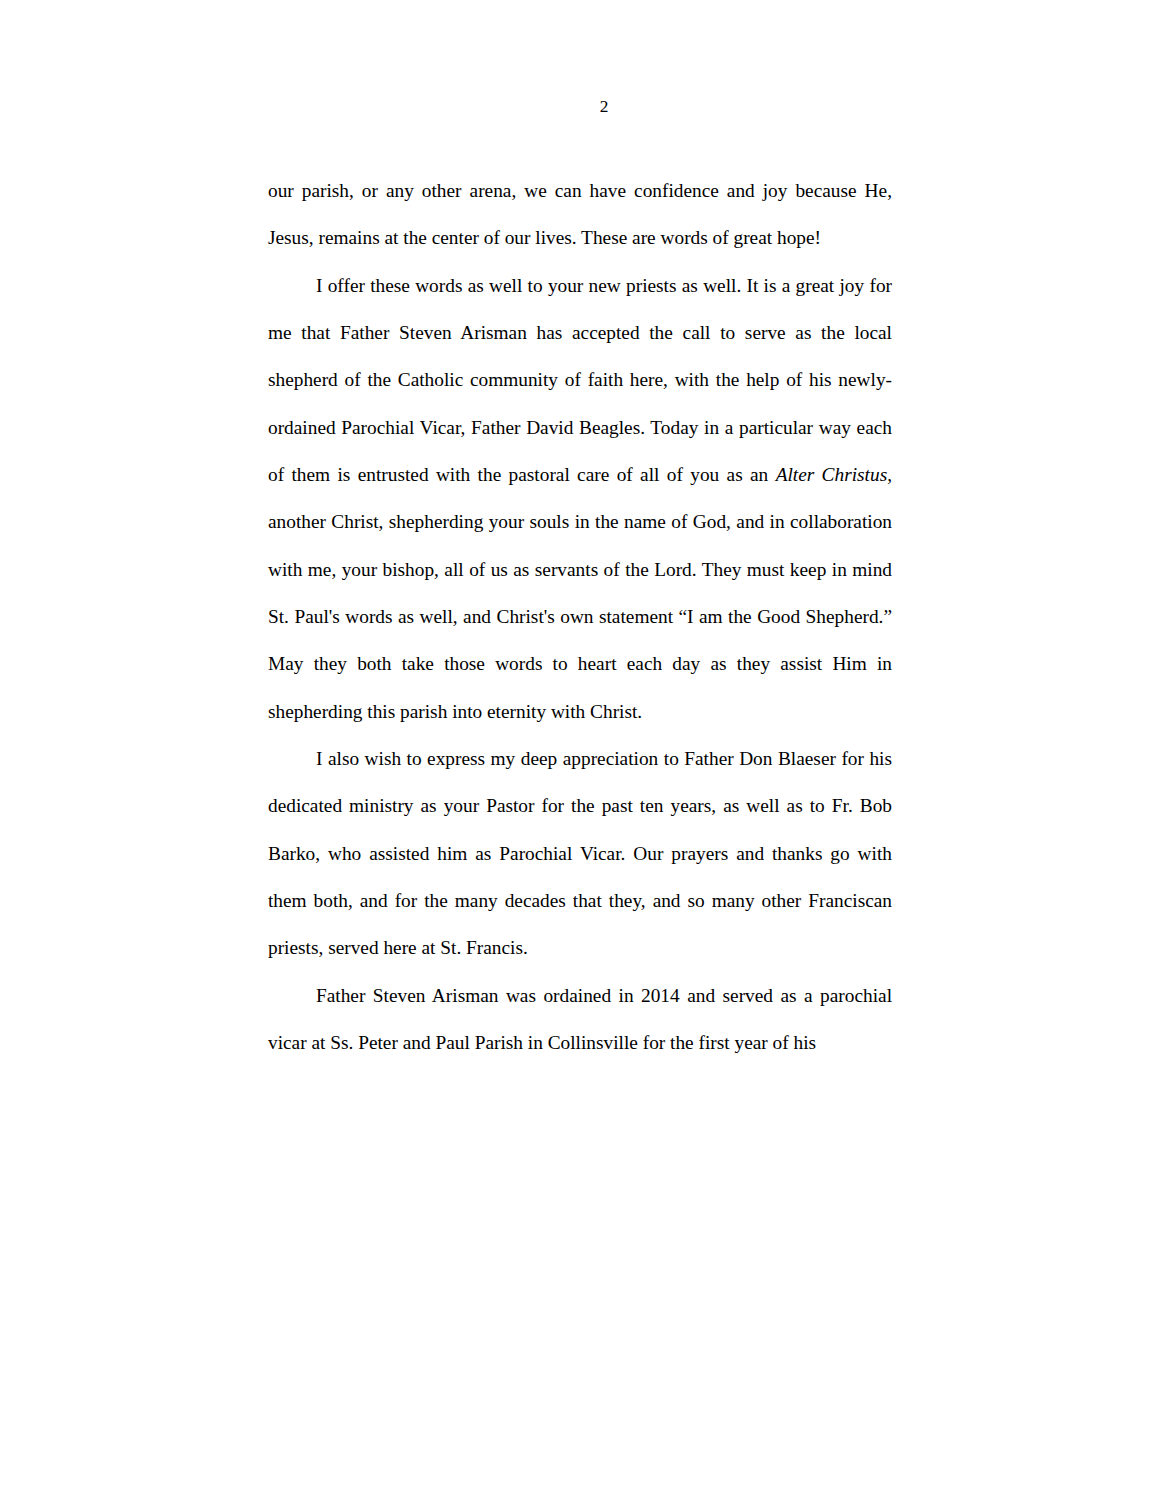2
our parish, or any other arena, we can have confidence and joy because He, Jesus, remains at the center of our lives. These are words of great hope!
I offer these words as well to your new priests as well. It is a great joy for me that Father Steven Arisman has accepted the call to serve as the local shepherd of the Catholic community of faith here, with the help of his newly-ordained Parochial Vicar, Father David Beagles. Today in a particular way each of them is entrusted with the pastoral care of all of you as an Alter Christus, another Christ, shepherding your souls in the name of God, and in collaboration with me, your bishop, all of us as servants of the Lord. They must keep in mind St. Paul's words as well, and Christ's own statement “I am the Good Shepherd.” May they both take those words to heart each day as they assist Him in shepherding this parish into eternity with Christ.
I also wish to express my deep appreciation to Father Don Blaeser for his dedicated ministry as your Pastor for the past ten years, as well as to Fr. Bob Barko, who assisted him as Parochial Vicar. Our prayers and thanks go with them both, and for the many decades that they, and so many other Franciscan priests, served here at St. Francis.
Father Steven Arisman was ordained in 2014 and served as a parochial vicar at Ss. Peter and Paul Parish in Collinsville for the first year of his